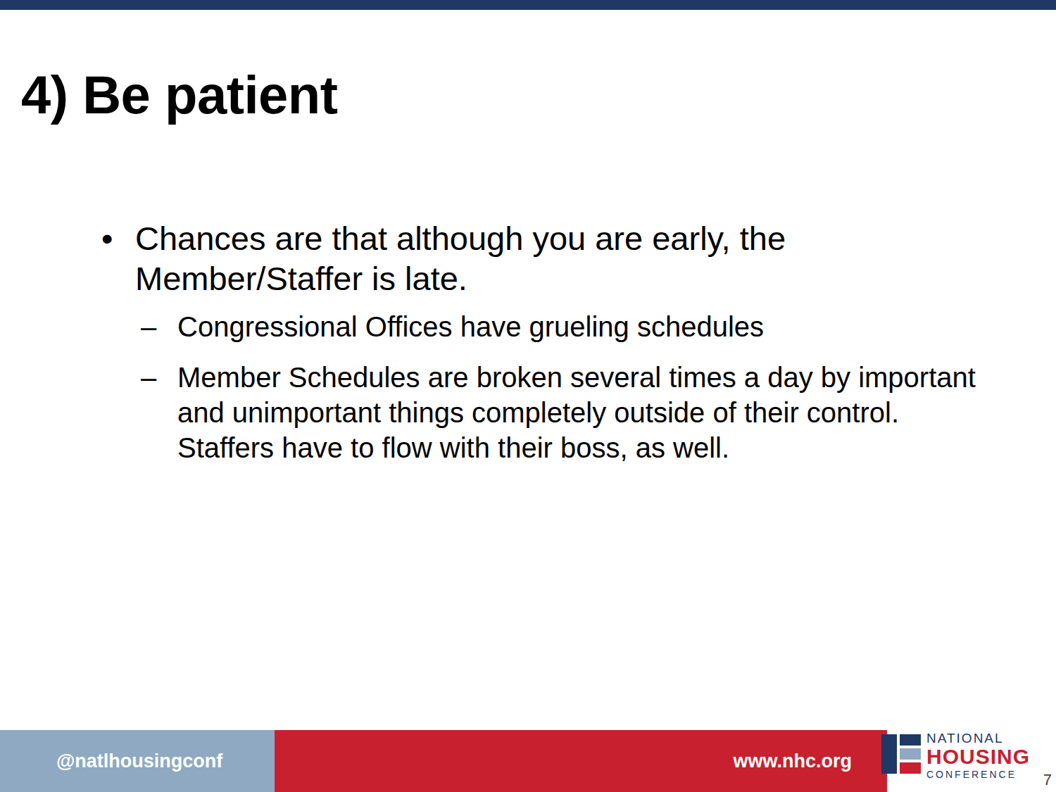4) Be patient
Chances are that although you are early, the Member/Staffer is late.
Congressional Offices have grueling schedules
Member Schedules are broken several times a day by important and unimportant things completely outside of their control. Staffers have to flow with their boss, as well.
@natlhousingconf
www.nhc.org
NATIONAL
HOUSING
CONFERENCE
7